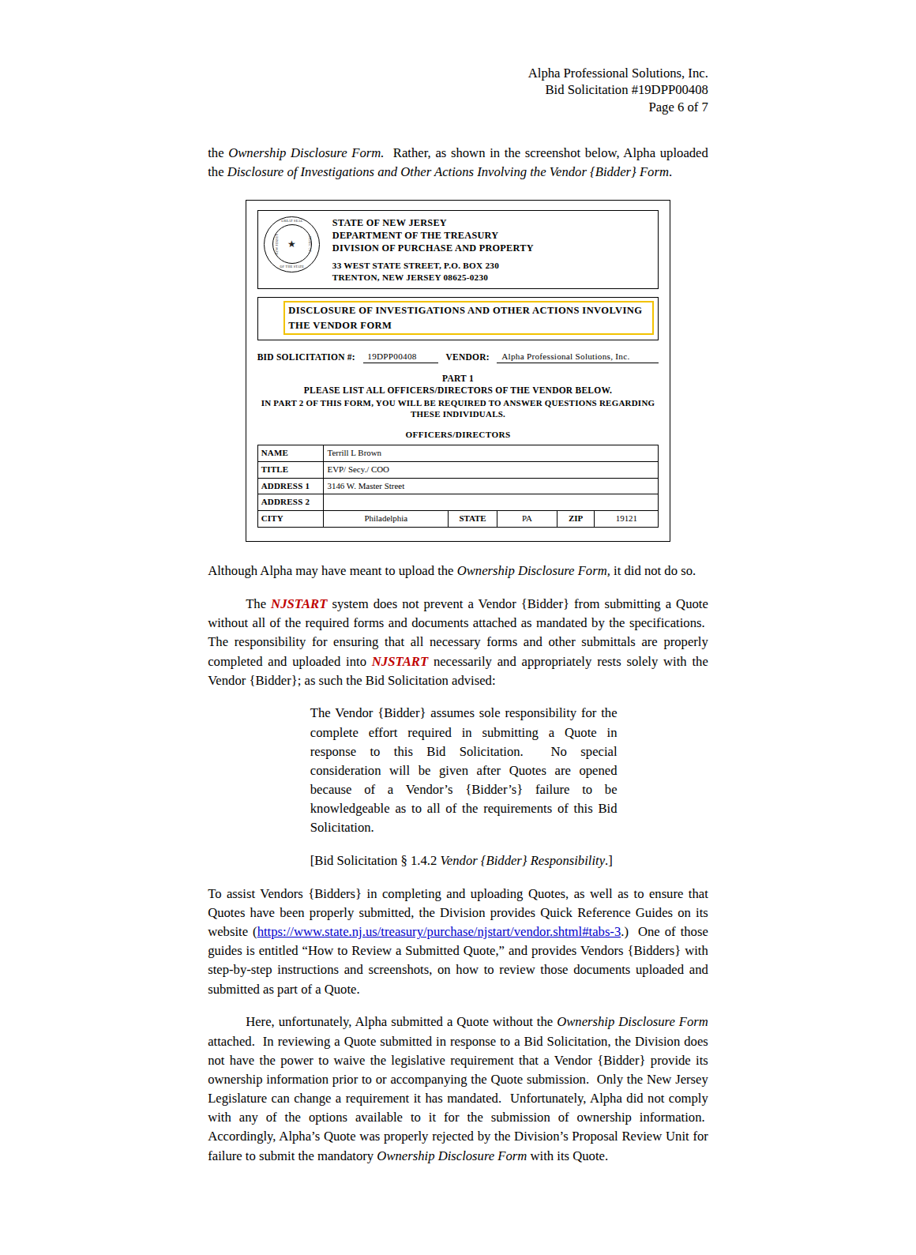Alpha Professional Solutions, Inc.
Bid Solicitation #19DPP00408
Page 6 of 7
the Ownership Disclosure Form. Rather, as shown in the screenshot below, Alpha uploaded the Disclosure of Investigations and Other Actions Involving the Vendor {Bidder} Form.
GREAT SEAL OF THE STATE NEW JERSEY STATE OF
★
STATE OF NEW JERSEY
DEPARTMENT OF THE TREASURY
DIVISION OF PURCHASE AND PROPERTY
33 WEST STATE STREET, P.O. BOX 230
TRENTON, NEW JERSEY 08625-0230
DISCLOSURE OF INVESTIGATIONS AND OTHER ACTIONS INVOLVING THE VENDOR FORM
BID SOLICITATION #: 19DPP00408 VENDOR: Alpha Professional Solutions, Inc.
PART 1
PLEASE LIST ALL OFFICERS/DIRECTORS OF THE VENDOR BELOW.
IN PART 2 OF THIS FORM, YOU WILL BE REQUIRED TO ANSWER QUESTIONS REGARDING THESE INDIVIDUALS.
OFFICERS/DIRECTORS
| NAME | Terrill L Brown |
| TITLE | EVP/ Secy./ COO |
| ADDRESS 1 | 3146 W. Master Street |
| ADDRESS 2 | |
| CITY | Philadelphia | STATE | PA | ZIP | 19121 |
Although Alpha may have meant to upload the Ownership Disclosure Form, it did not do so.
The NJSTART system does not prevent a Vendor {Bidder} from submitting a Quote without all of the required forms and documents attached as mandated by the specifications. The responsibility for ensuring that all necessary forms and other submittals are properly completed and uploaded into NJSTART necessarily and appropriately rests solely with the Vendor {Bidder}; as such the Bid Solicitation advised:
The Vendor {Bidder} assumes sole responsibility for the complete effort required in submitting a Quote in response to this Bid Solicitation. No special consideration will be given after Quotes are opened because of a Vendor’s {Bidder’s} failure to be knowledgeable as to all of the requirements of this Bid Solicitation.
[Bid Solicitation § 1.4.2 Vendor {Bidder} Responsibility.]
To assist Vendors {Bidders} in completing and uploading Quotes, as well as to ensure that Quotes have been properly submitted, the Division provides Quick Reference Guides on its website (https://www.state.nj.us/treasury/purchase/njstart/vendor.shtml#tabs-3.) One of those guides is entitled “How to Review a Submitted Quote,” and provides Vendors {Bidders} with step-by-step instructions and screenshots, on how to review those documents uploaded and submitted as part of a Quote.
Here, unfortunately, Alpha submitted a Quote without the Ownership Disclosure Form attached. In reviewing a Quote submitted in response to a Bid Solicitation, the Division does not have the power to waive the legislative requirement that a Vendor {Bidder} provide its ownership information prior to or accompanying the Quote submission. Only the New Jersey Legislature can change a requirement it has mandated. Unfortunately, Alpha did not comply with any of the options available to it for the submission of ownership information. Accordingly, Alpha’s Quote was properly rejected by the Division’s Proposal Review Unit for failure to submit the mandatory Ownership Disclosure Form with its Quote.